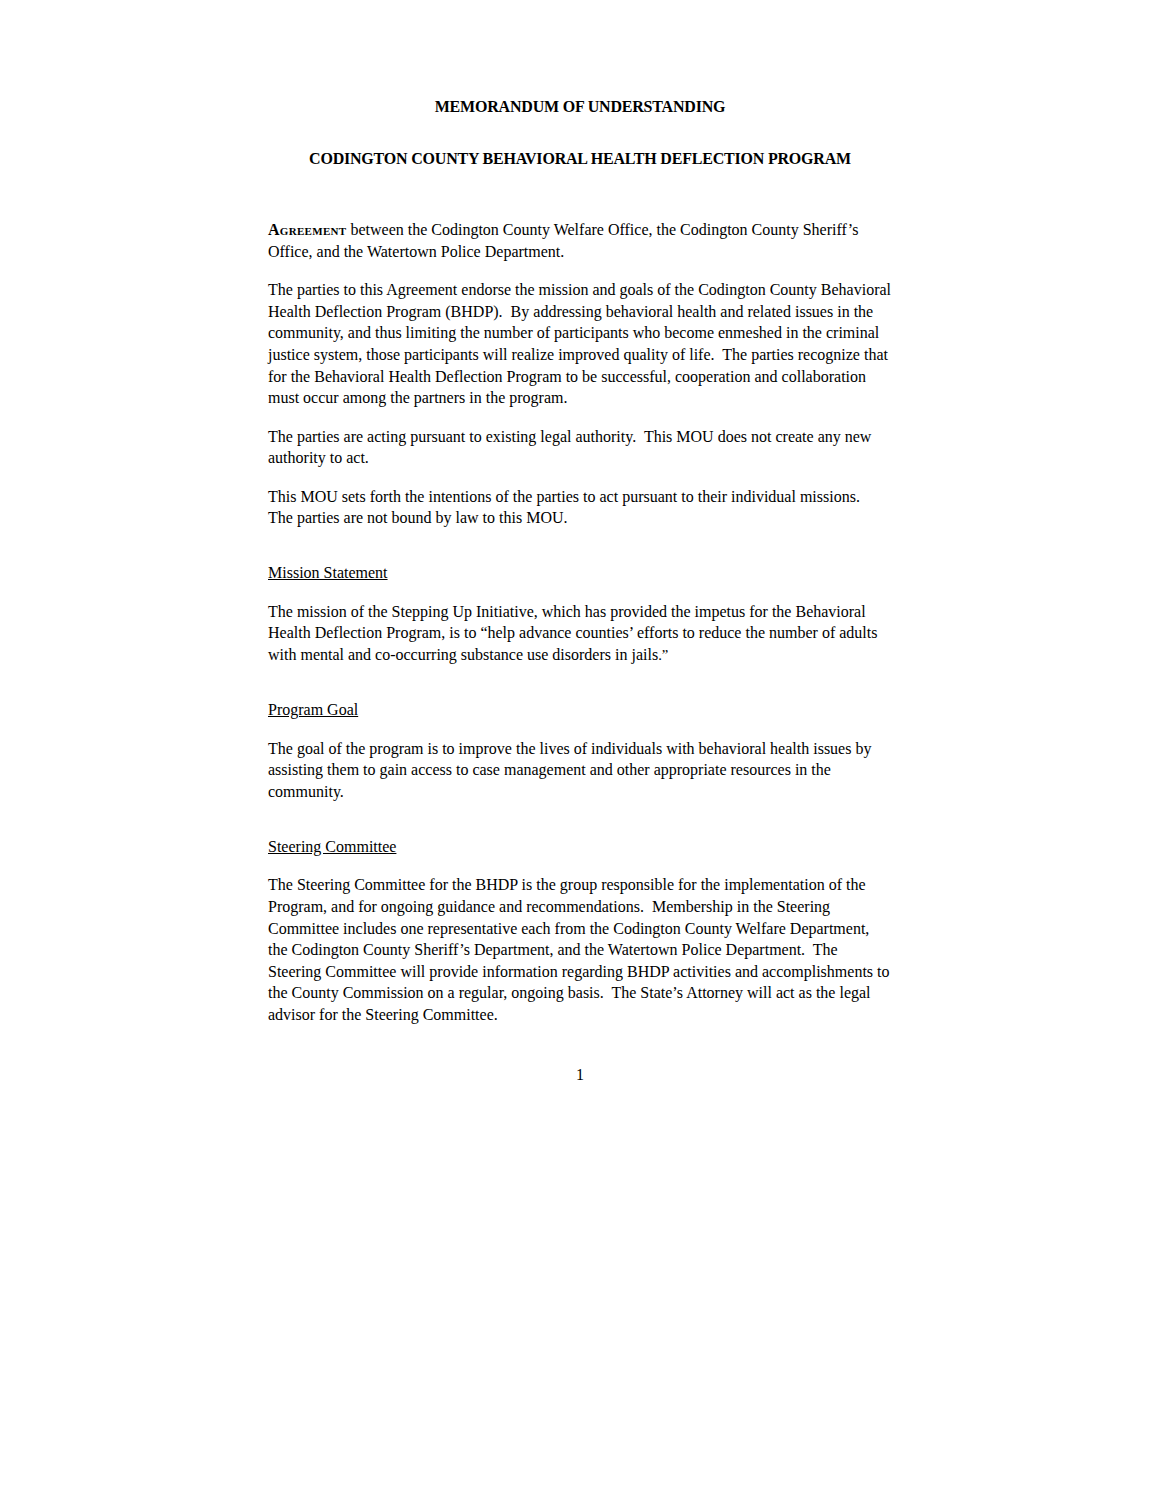MEMORANDUM OF UNDERSTANDING
CODINGTON COUNTY BEHAVIORAL HEALTH DEFLECTION PROGRAM
Agreement between the Codington County Welfare Office, the Codington County Sheriff’s Office, and the Watertown Police Department.
The parties to this Agreement endorse the mission and goals of the Codington County Behavioral Health Deflection Program (BHDP). By addressing behavioral health and related issues in the community, and thus limiting the number of participants who become enmeshed in the criminal justice system, those participants will realize improved quality of life. The parties recognize that for the Behavioral Health Deflection Program to be successful, cooperation and collaboration must occur among the partners in the program.
The parties are acting pursuant to existing legal authority. This MOU does not create any new authority to act.
This MOU sets forth the intentions of the parties to act pursuant to their individual missions. The parties are not bound by law to this MOU.
Mission Statement
The mission of the Stepping Up Initiative, which has provided the impetus for the Behavioral Health Deflection Program, is to “help advance counties’ efforts to reduce the number of adults with mental and co-occurring substance use disorders in jails.”
Program Goal
The goal of the program is to improve the lives of individuals with behavioral health issues by assisting them to gain access to case management and other appropriate resources in the community.
Steering Committee
The Steering Committee for the BHDP is the group responsible for the implementation of the Program, and for ongoing guidance and recommendations. Membership in the Steering Committee includes one representative each from the Codington County Welfare Department, the Codington County Sheriff’s Department, and the Watertown Police Department. The Steering Committee will provide information regarding BHDP activities and accomplishments to the County Commission on a regular, ongoing basis. The State’s Attorney will act as the legal advisor for the Steering Committee.
1